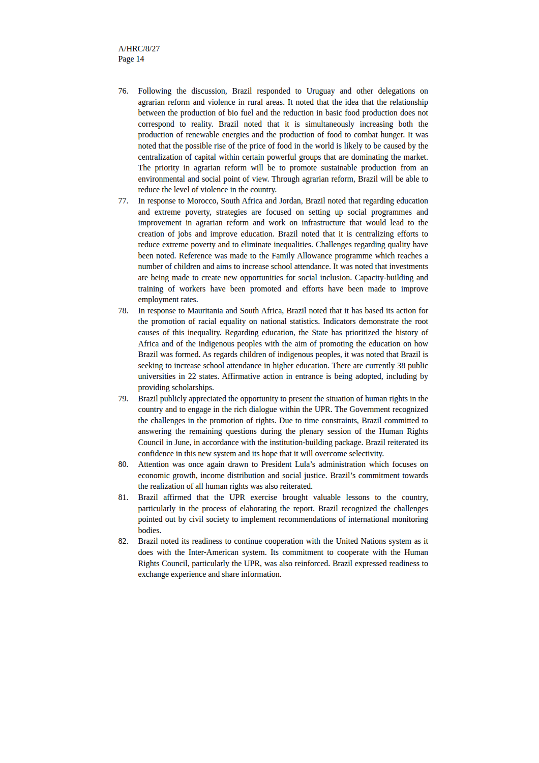A/HRC/8/27
Page 14
76.
Following the discussion, Brazil responded to Uruguay and other delegations on agrarian reform and violence in rural areas. It noted that the idea that the relationship between the production of bio fuel and the reduction in basic food production does not correspond to reality. Brazil noted that it is simultaneously increasing both the production of renewable energies and the production of food to combat hunger. It was noted that the possible rise of the price of food in the world is likely to be caused by the centralization of capital within certain powerful groups that are dominating the market. The priority in agrarian reform will be to promote sustainable production from an environmental and social point of view. Through agrarian reform, Brazil will be able to reduce the level of violence in the country.
77.
In response to Morocco, South Africa and Jordan, Brazil noted that regarding education and extreme poverty, strategies are focused on setting up social programmes and improvement in agrarian reform and work on infrastructure that would lead to the creation of jobs and improve education. Brazil noted that it is centralizing efforts to reduce extreme poverty and to eliminate inequalities. Challenges regarding quality have been noted. Reference was made to the Family Allowance programme which reaches a number of children and aims to increase school attendance. It was noted that investments are being made to create new opportunities for social inclusion. Capacity-building and training of workers have been promoted and efforts have been made to improve employment rates.
78.
In response to Mauritania and South Africa, Brazil noted that it has based its action for the promotion of racial equality on national statistics. Indicators demonstrate the root causes of this inequality. Regarding education, the State has prioritized the history of Africa and of the indigenous peoples with the aim of promoting the education on how Brazil was formed. As regards children of indigenous peoples, it was noted that Brazil is seeking to increase school attendance in higher education. There are currently 38 public universities in 22 states. Affirmative action in entrance is being adopted, including by providing scholarships.
79.
Brazil publicly appreciated the opportunity to present the situation of human rights in the country and to engage in the rich dialogue within the UPR. The Government recognized the challenges in the promotion of rights. Due to time constraints, Brazil committed to answering the remaining questions during the plenary session of the Human Rights Council in June, in accordance with the institution-building package. Brazil reiterated its confidence in this new system and its hope that it will overcome selectivity.
80.
Attention was once again drawn to President Lula’s administration which focuses on economic growth, income distribution and social justice. Brazil’s commitment towards the realization of all human rights was also reiterated.
81.
Brazil affirmed that the UPR exercise brought valuable lessons to the country, particularly in the process of elaborating the report. Brazil recognized the challenges pointed out by civil society to implement recommendations of international monitoring bodies.
82.
Brazil noted its readiness to continue cooperation with the United Nations system as it does with the Inter-American system. Its commitment to cooperate with the Human Rights Council, particularly the UPR, was also reinforced. Brazil expressed readiness to exchange experience and share information.